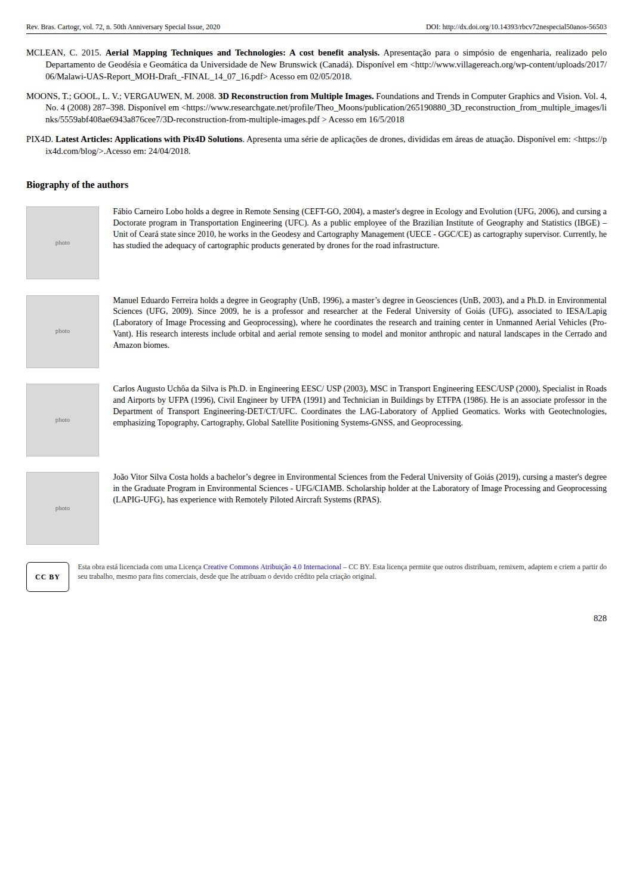Rev. Bras. Cartogr, vol. 72, n. 50th Anniversary Special Issue, 2020
DOI: http://dx.doi.org/10.14393/rbcv72nespecial50anos-56503
MCLEAN, C. 2015. Aerial Mapping Techniques and Technologies: A cost benefit analysis. Apresentação para o simpósio de engenharia, realizado pelo Departamento de Geodésia e Geomática da Universidade de New Brunswick (Canadá). Disponível em <http://www.villagereach.org/wp-content/uploads/2017/06/Malawi-UAS-Report_MOH-Draft_-FINAL_14_07_16.pdf> Acesso em 02/05/2018.
MOONS, T.; GOOL, L. V.; VERGAUWEN, M. 2008. 3D Reconstruction from Multiple Images. Foundations and Trends in Computer Graphics and Vision. Vol. 4, No. 4 (2008) 287–398. Disponível em <https://www.researchgate.net/profile/Theo_Moons/publication/265190880_3D_reconstruction_from_multiple_images/links/5559abf408ae6943a876cee7/3D-reconstruction-from-multiple-images.pdf > Acesso em 16/5/2018
PIX4D. Latest Articles: Applications with Pix4D Solutions. Apresenta uma série de aplicações de drones, divididas em áreas de atuação. Disponível em: <https://pix4d.com/blog/>.Acesso em: 24/04/2018.
Biography of the authors
photo
Fábio Carneiro Lobo holds a degree in Remote Sensing (CEFT-GO, 2004), a master's degree in Ecology and Evolution (UFG, 2006), and cursing a Doctorate program in Transportation Engineering (UFC). As a public employee of the Brazilian Institute of Geography and Statistics (IBGE) – Unit of Ceará state since 2010, he works in the Geodesy and Cartography Management (UECE - GGC/CE) as cartography supervisor. Currently, he has studied the adequacy of cartographic products generated by drones for the road infrastructure.
photo
Manuel Eduardo Ferreira holds a degree in Geography (UnB, 1996), a master’s degree in Geosciences (UnB, 2003), and a Ph.D. in Environmental Sciences (UFG, 2009). Since 2009, he is a professor and researcher at the Federal University of Goiás (UFG), associated to IESA/Lapig (Laboratory of Image Processing and Geoprocessing), where he coordinates the research and training center in Unmanned Aerial Vehicles (Pro-Vant). His research interests include orbital and aerial remote sensing to model and monitor anthropic and natural landscapes in the Cerrado and Amazon biomes.
photo
Carlos Augusto Uchôa da Silva is Ph.D. in Engineering EESC/ USP (2003), MSC in Transport Engineering EESC/USP (2000), Specialist in Roads and Airports by UFPA (1996), Civil Engineer by UFPA (1991) and Technician in Buildings by ETFPA (1986). He is an associate professor in the Department of Transport Engineering-DET/CT/UFC. Coordinates the LAG-Laboratory of Applied Geomatics. Works with Geotechnologies, emphasizing Topography, Cartography, Global Satellite Positioning Systems-GNSS, and Geoprocessing.
photo
João Vitor Silva Costa holds a bachelor’s degree in Environmental Sciences from the Federal University of Goiás (2019), cursing a master's degree in the Graduate Program in Environmental Sciences - UFG/CIAMB. Scholarship holder at the Laboratory of Image Processing and Geoprocessing (LAPIG-UFG), has experience with Remotely Piloted Aircraft Systems (RPAS).
CC BY
Esta obra está licenciada com uma Licença Creative Commons Atribuição 4.0 Internacional – CC BY. Esta licença permite que outros distribuam, remixem, adaptem e criem a partir do seu trabalho, mesmo para fins comerciais, desde que lhe atribuam o devido crédito pela criação original.
828